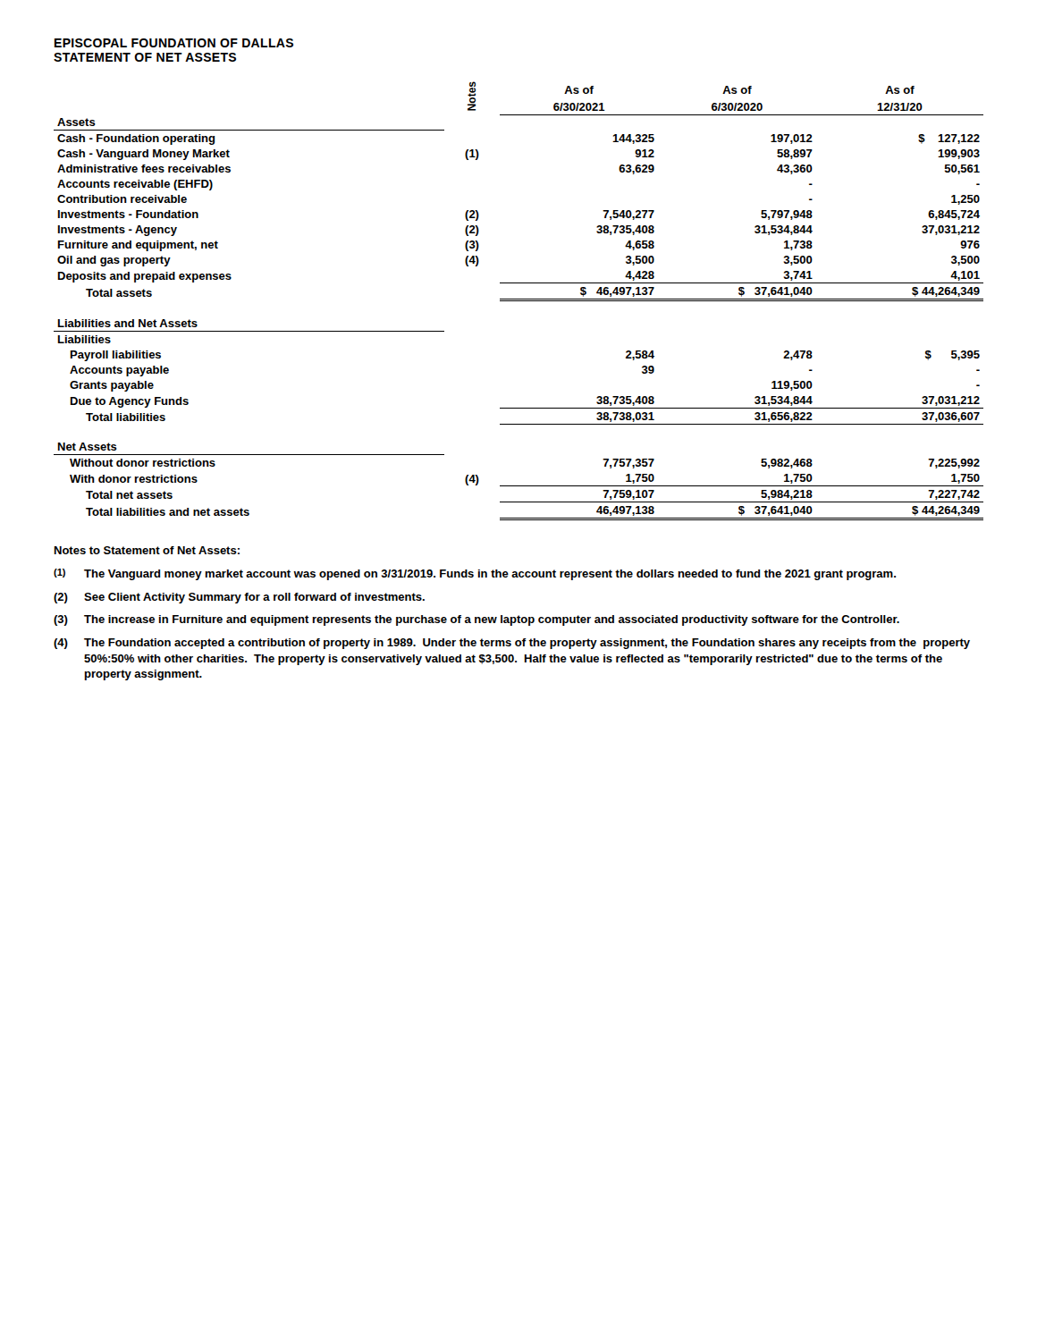EPISCOPAL FOUNDATION OF DALLAS
STATEMENT OF NET ASSETS
| | Notes | As of | As of | As of |
| | 6/30/2021 | 6/30/2020 | 12/31/20 |
| Assets | | | | |
| Cash - Foundation operating | | 144,325 | 197,012 | $ 127,122 |
| Cash - Vanguard Money Market | (1) | 912 | 58,897 | 199,903 |
| Administrative fees receivables | | 63,629 | 43,360 | 50,561 |
| Accounts receivable (EHFD) | | | - | - |
| Contribution receivable | | | - | 1,250 |
| Investments - Foundation | (2) | 7,540,277 | 5,797,948 | 6,845,724 |
| Investments - Agency | (2) | 38,735,408 | 31,534,844 | 37,031,212 |
| Furniture and equipment, net | (3) | 4,658 | 1,738 | 976 |
| Oil and gas property | (4) | 3,500 | 3,500 | 3,500 |
| Deposits and prepaid expenses | | 4,428 | 3,741 | 4,101 |
| Total assets | | $ 46,497,137 | $ 37,641,040 | $ 44,264,349 |
| Liabilities and Net Assets | | | | |
| Liabilities | | | | |
| Payroll liabilities | | 2,584 | 2,478 | $ 5,395 |
| Accounts payable | | 39 | - | - |
| Grants payable | | | 119,500 | - |
| Due to Agency Funds | | 38,735,408 | 31,534,844 | 37,031,212 |
| Total liabilities | | 38,738,031 | 31,656,822 | 37,036,607 |
| Net Assets | | | | |
| Without donor restrictions | | 7,757,357 | 5,982,468 | 7,225,992 |
| With donor restrictions | (4) | 1,750 | 1,750 | 1,750 |
| Total net assets | | 7,759,107 | 5,984,218 | 7,227,742 |
| Total liabilities and net assets | | 46,497,138 | $ 37,641,040 | $ 44,264,349 |
Notes to Statement of Net Assets:
(1) The Vanguard money market account was opened on 3/31/2019. Funds in the account represent the dollars needed to fund the 2021 grant program.
(2) See Client Activity Summary for a roll forward of investments.
(3) The increase in Furniture and equipment represents the purchase of a new laptop computer and associated productivity software for the Controller.
(4) The Foundation accepted a contribution of property in 1989. Under the terms of the property assignment, the Foundation shares any receipts from the property 50%:50% with other charities. The property is conservatively valued at $3,500. Half the value is reflected as "temporarily restricted" due to the terms of the property assignment.